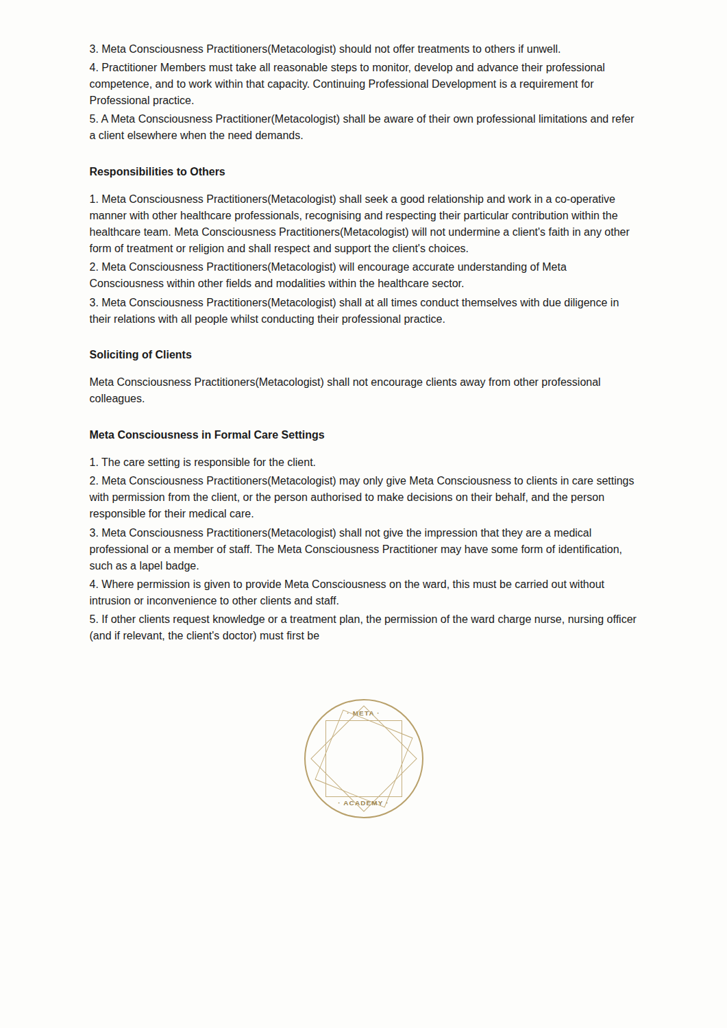3. Meta Consciousness Practitioners(Metacologist) should not offer treatments to others if unwell.
4. Practitioner Members must take all reasonable steps to monitor, develop and advance their professional competence, and to work within that capacity. Continuing Professional Development is a requirement for Professional practice.
5. A Meta Consciousness Practitioner(Metacologist) shall be aware of their own professional limitations and refer a client elsewhere when the need demands.
Responsibilities to Others
1. Meta Consciousness Practitioners(Metacologist) shall seek a good relationship and work in a co-operative manner with other healthcare professionals, recognising and respecting their particular contribution within the healthcare team. Meta Consciousness Practitioners(Metacologist) will not undermine a client's faith in any other form of treatment or religion and shall respect and support the client's choices.
2. Meta Consciousness Practitioners(Metacologist) will encourage accurate understanding of Meta Consciousness within other fields and modalities within the healthcare sector.
3. Meta Consciousness Practitioners(Metacologist) shall at all times conduct themselves with due diligence in their relations with all people whilst conducting their professional practice.
Soliciting of Clients
Meta Consciousness Practitioners(Metacologist) shall not encourage clients away from other professional colleagues.
Meta Consciousness in Formal Care Settings
1. The care setting is responsible for the client.
2. Meta Consciousness Practitioners(Metacologist) may only give Meta Consciousness to clients in care settings with permission from the client, or the person authorised to make decisions on their behalf, and the person responsible for their medical care.
3. Meta Consciousness Practitioners(Metacologist) shall not give the impression that they are a medical professional or a member of staff. The Meta Consciousness Practitioner may have some form of identification, such as a lapel badge.
4. Where permission is given to provide Meta Consciousness on the ward, this must be carried out without intrusion or inconvenience to other clients and staff.
5. If other clients request knowledge or a treatment plan, the permission of the ward charge nurse, nursing officer (and if relevant, the client's doctor) must first be
· META ·
· ACADEMY ·